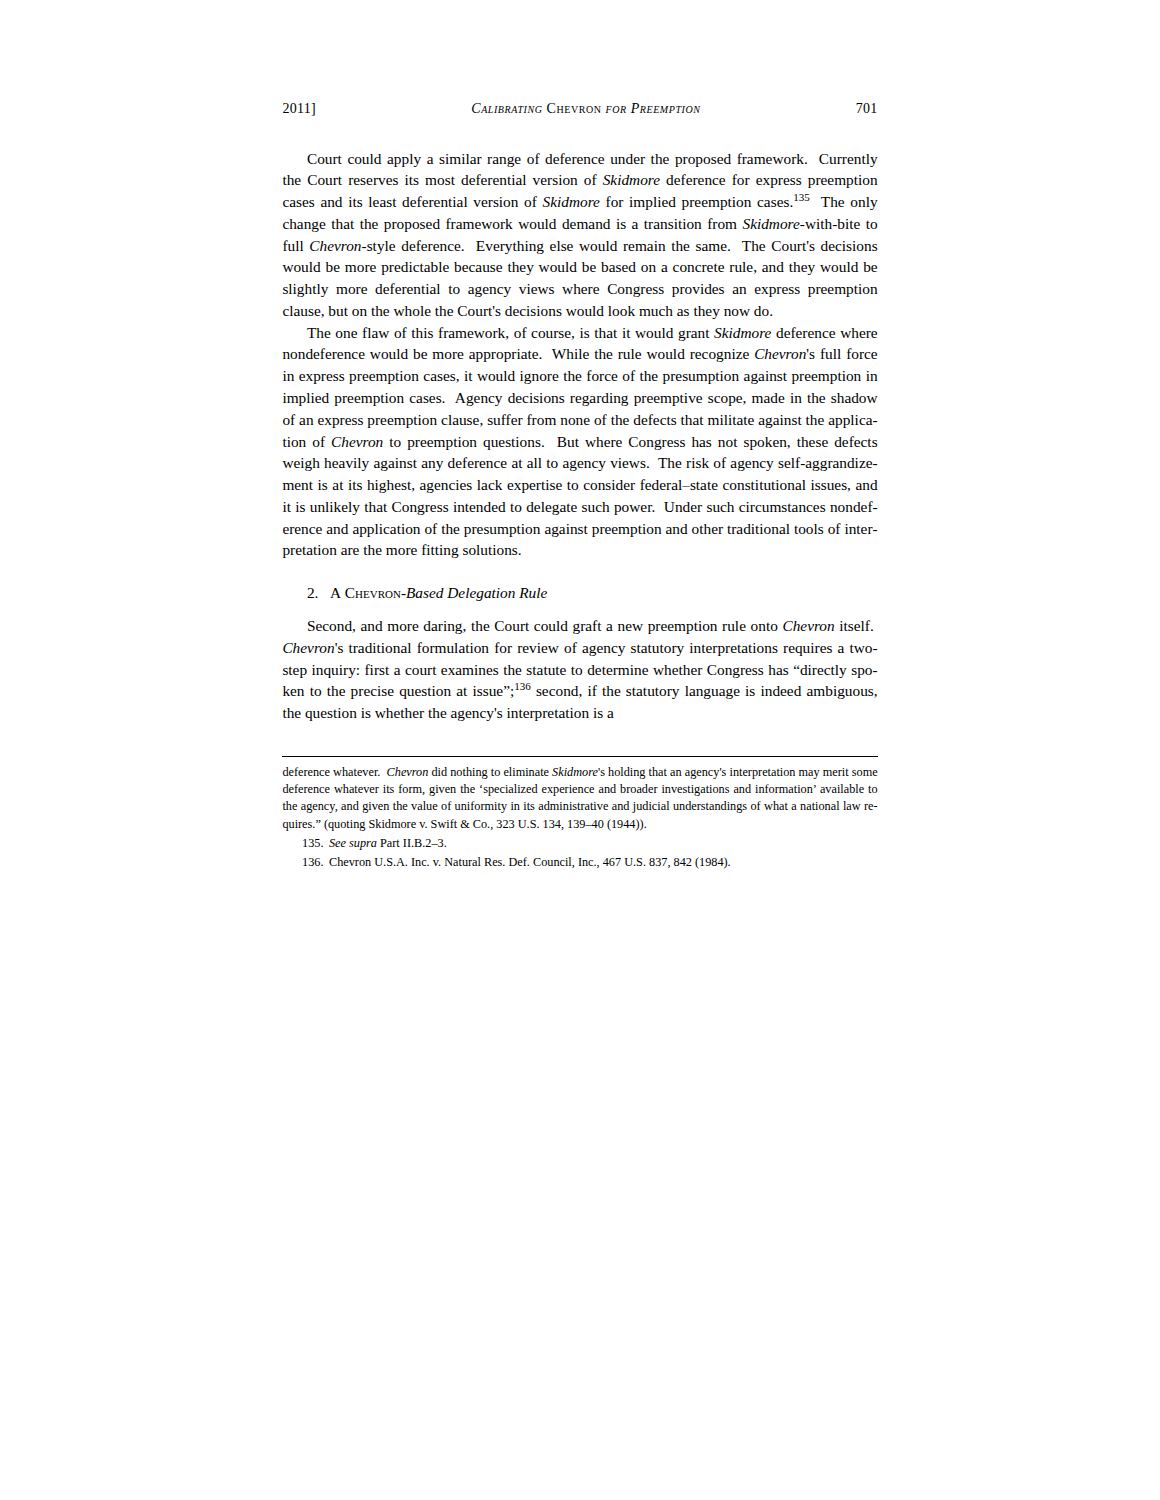2011] Calibrating Chevron for Preemption 701
Court could apply a similar range of deference under the proposed framework. Currently the Court reserves its most deferential version of Skidmore deference for express preemption cases and its least deferential version of Skidmore for implied preemption cases.135 The only change that the proposed framework would demand is a transition from Skidmore-with-bite to full Chevron-style deference. Everything else would remain the same. The Court's decisions would be more predictable because they would be based on a concrete rule, and they would be slightly more deferential to agency views where Congress provides an express preemption clause, but on the whole the Court's decisions would look much as they now do.
The one flaw of this framework, of course, is that it would grant Skidmore deference where nondeference would be more appropriate. While the rule would recognize Chevron's full force in express preemption cases, it would ignore the force of the presumption against preemption in implied preemption cases. Agency decisions regarding preemptive scope, made in the shadow of an express preemption clause, suffer from none of the defects that militate against the application of Chevron to preemption questions. But where Congress has not spoken, these defects weigh heavily against any deference at all to agency views. The risk of agency self-aggrandizement is at its highest, agencies lack expertise to consider federal–state constitutional issues, and it is unlikely that Congress intended to delegate such power. Under such circumstances nondeference and application of the presumption against preemption and other traditional tools of interpretation are the more fitting solutions.
2. A Chevron-Based Delegation Rule
Second, and more daring, the Court could graft a new preemption rule onto Chevron itself. Chevron's traditional formulation for review of agency statutory interpretations requires a two-step inquiry: first a court examines the statute to determine whether Congress has “directly spoken to the precise question at issue”;136 second, if the statutory language is indeed ambiguous, the question is whether the agency's interpretation is a
deference whatever. Chevron did nothing to eliminate Skidmore's holding that an agency's interpretation may merit some deference whatever its form, given the ‘specialized experience and broader investigations and information’ available to the agency, and given the value of uniformity in its administrative and judicial understandings of what a national law requires.” (quoting Skidmore v. Swift & Co., 323 U.S. 134, 139–40 (1944)).
135. See supra Part II.B.2–3.
136. Chevron U.S.A. Inc. v. Natural Res. Def. Council, Inc., 467 U.S. 837, 842 (1984).